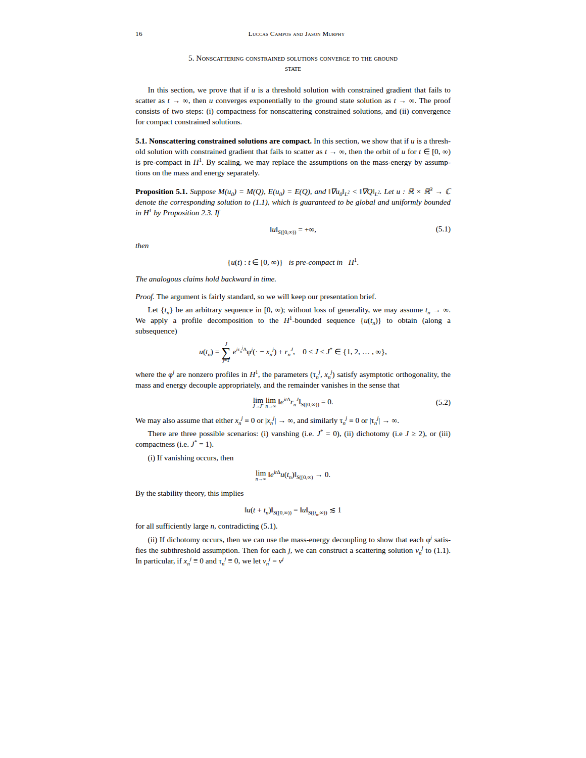16 Luccas Campos and Jason Murphy
5. Nonscattering constrained solutions converge to the ground
state
In this section, we prove that if u is a threshold solution with constrained gradient that fails to scatter as t → ∞, then u converges exponentially to the ground state solution as t → ∞. The proof consists of two steps: (i) compactness for nonscattering constrained solutions, and (ii) convergence for compact constrained solutions.
5.1. Nonscattering constrained solutions are compact. In this section, we show that if u is a threshold solution with constrained gradient that fails to scatter as t → ∞, then the orbit of u for t ∈ [0, ∞) is pre-compact in H1. By scaling, we may replace the assumptions on the mass-energy by assumptions on the mass and energy separately.
Proposition 5.1. Suppose M(u0) = M(Q), E(u0) = E(Q), and ‖∇u0‖L2 < ‖∇Q‖L2. Let u : ℝ × ℝ3 → ℂ denote the corresponding solution to (1.1), which is guaranteed to be global and uniformly bounded in H1 by Proposition 2.3. If
‖u‖S([0,∞)) = +∞, (5.1)
then
{u(t) : t ∈ [0, ∞)} is pre-compact in H1.
The analogous claims hold backward in time.
Proof. The argument is fairly standard, so we will keep our presentation brief.
Let {tn} be an arbitrary sequence in [0, ∞); without loss of generality, we may assume tn → ∞. We apply a profile decomposition to the H1-bounded sequence {u(tn)} to obtain (along a subsequence)
u(tn) = J∑j=1 eiτnjΔφj(· − xnj) + rnJ, 0 ≤ J ≤ J* ∈ {1, 2, … , ∞},
where the φj are nonzero profiles in H1, the parameters (τnj, xnj) satisfy asymptotic orthogonality, the mass and energy decouple appropriately, and the remainder vanishes in the sense that
lim J→J* lim n→∞ ‖eit ΔrnJ‖S([0,∞)) = 0. (5.2)
We may also assume that either xnj ≡ 0 or |xnj| → ∞, and similarly τnj ≡ 0 or |τnj| → ∞.
There are three possible scenarios: (i) vanshing (i.e. J* = 0), (ii) dichotomy (i.e J ≥ 2), or (iii) compactness (i.e. J* = 1).
(i) If vanishing occurs, then
lim n→∞ ‖eit Δu(tn)‖S([0,∞) → 0.
By the stability theory, this implies
‖u(t + tn)‖S([0,∞)) = ‖u‖S((tn,∞)) ≲ 1
for all sufficiently large n, contradicting (5.1).
(ii) If dichotomy occurs, then we can use the mass-energy decoupling to show that each φj satisfies the subthreshold assumption. Then for each j, we can construct a scattering solution vnj to (1.1). In particular, if xnj ≡ 0 and τnj ≡ 0, we let vnj = vj